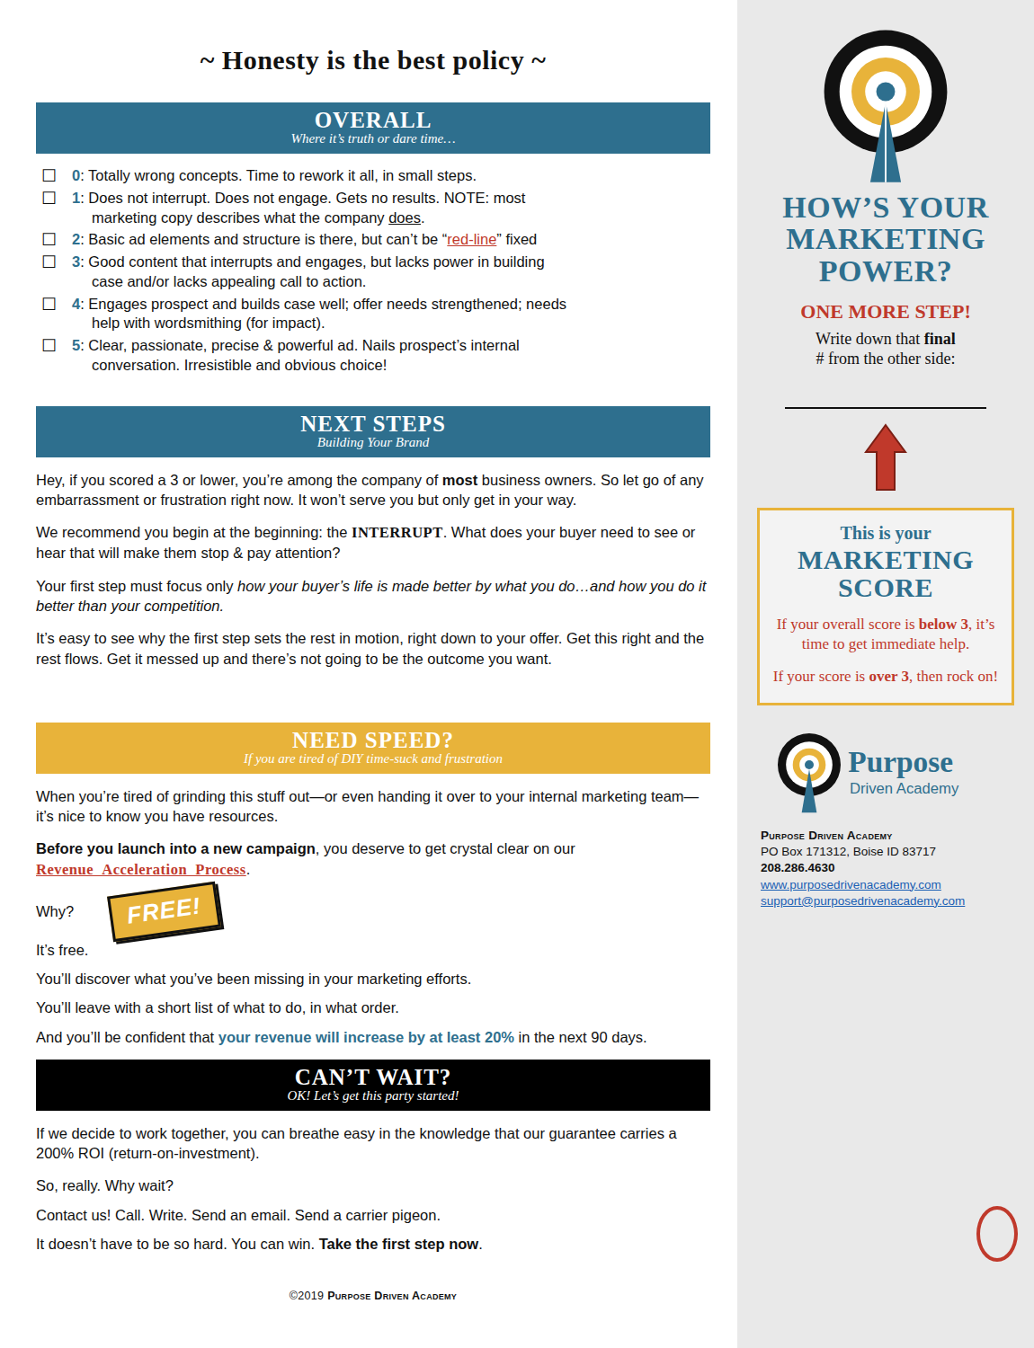~ Honesty is the best policy ~
OVERALL
Where it’s truth or dare time…
0: Totally wrong concepts. Time to rework it all, in small steps.
1: Does not interrupt. Does not engage. Gets no results. NOTE: most marketing copy describes what the company does.
2: Basic ad elements and structure is there, but can’t be “red-line” fixed
3: Good content that interrupts and engages, but lacks power in building case and/or lacks appealing call to action.
4: Engages prospect and builds case well; offer needs strengthened; needs help with wordsmithing (for impact).
5: Clear, passionate, precise & powerful ad. Nails prospect’s internal conversation. Irresistible and obvious choice!
NEXT STEPS
Building Your Brand
Hey, if you scored a 3 or lower, you’re among the company of most business owners. So let go of any embarrassment or frustration right now. It won’t serve you but only get in your way.
We recommend you begin at the beginning: the INTERRUPT. What does your buyer need to see or hear that will make them stop & pay attention?
Your first step must focus only how your buyer’s life is made better by what you do…and how you do it better than your competition.
It’s easy to see why the first step sets the rest in motion, right down to your offer. Get this right and the rest flows. Get it messed up and there’s not going to be the outcome you want.
NEED SPEED?
If you are tired of DIY time-suck and frustration
When you’re tired of grinding this stuff out—or even handing it over to your internal marketing team—it’s nice to know you have resources.
Before you launch into a new campaign, you deserve to get crystal clear on our Revenue Acceleration Process.
Why?
FREE!
It’s free.
You’ll discover what you’ve been missing in your marketing efforts.
You’ll leave with a short list of what to do, in what order.
And you’ll be confident that your revenue will increase by at least 20% in the next 90 days.
CAN’T WAIT?
OK! Let’s get this party started!
If we decide to work together, you can breathe easy in the knowledge that our guarantee carries a 200% ROI (return-on-investment).
So, really. Why wait?
Contact us! Call. Write. Send an email. Send a carrier pigeon.
It doesn’t have to be so hard. You can win. Take the first step now.
©2019 Purpose Driven Academy
HOW’S YOUR
MARKETING
POWER?
ONE MORE STEP!
Write down that final
# from the other side:
This is your
MARKETING
SCORE
If your overall score is below 3, it’s time to get immediate help.
If your score is over 3, then rock on!
Purpose Driven Academy
Purpose Driven Academy
PO Box 171312, Boise ID 83717
208.286.4630
www.purposedrivenacademy.com
support@purposedrivenacademy.com